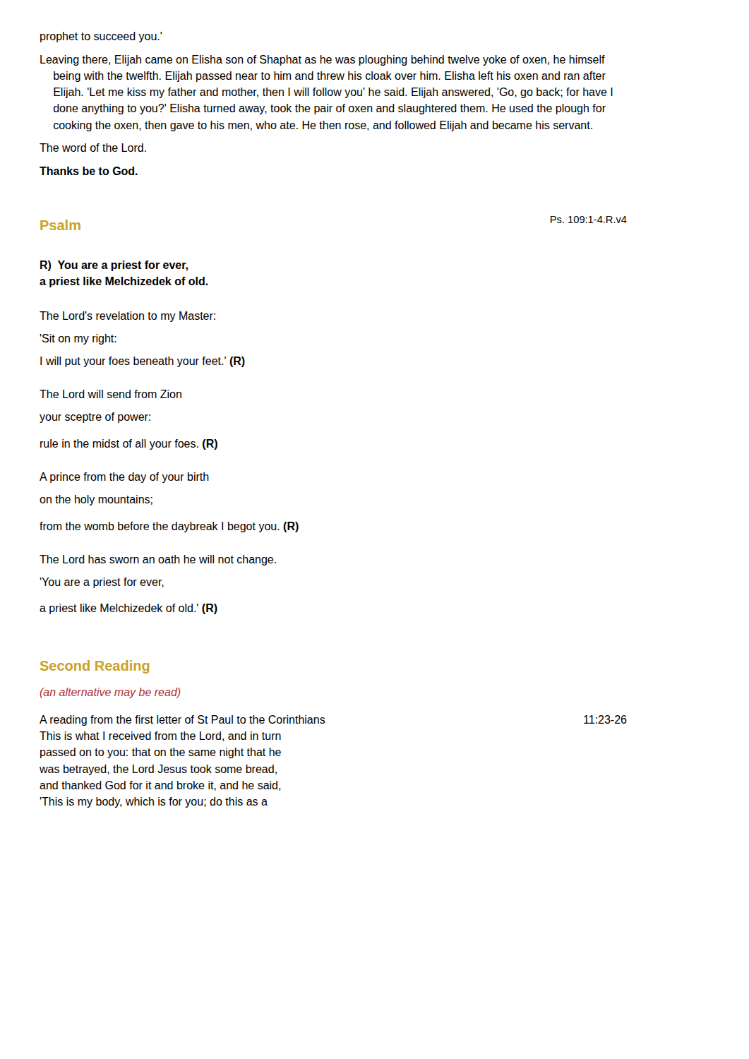prophet to succeed you.'
Leaving there, Elijah came on Elisha son of Shaphat as he was ploughing behind twelve yoke of oxen, he himself being with the twelfth. Elijah passed near to him and threw his cloak over him. Elisha left his oxen and ran after Elijah. 'Let me kiss my father and mother, then I will follow you' he said. Elijah answered, 'Go, go back; for have I done anything to you?' Elisha turned away, took the pair of oxen and slaughtered them. He used the plough for cooking the oxen, then gave to his men, who ate. He then rose, and followed Elijah and became his servant.
The word of the Lord.
Thanks be to God.
Psalm
Ps. 109:1-4.R.v4
R) You are a priest for ever,
a priest like Melchizedek of old.
The Lord's revelation to my Master:
'Sit on my right:
I will put your foes beneath your feet.' (R)
The Lord will send from Zion
your sceptre of power:
rule in the midst of all your foes. (R)
A prince from the day of your birth
on the holy mountains;
from the womb before the daybreak I begot you. (R)
The Lord has sworn an oath he will not change.
'You are a priest for ever,
a priest like Melchizedek of old.' (R)
Second Reading
(an alternative may be read)
A reading from the first letter of St Paul to the Corinthians 11:23-26
This is what I received from the Lord, and in turn
passed on to you: that on the same night that he
was betrayed, the Lord Jesus took some bread,
and thanked God for it and broke it, and he said,
'This is my body, which is for you; do this as a